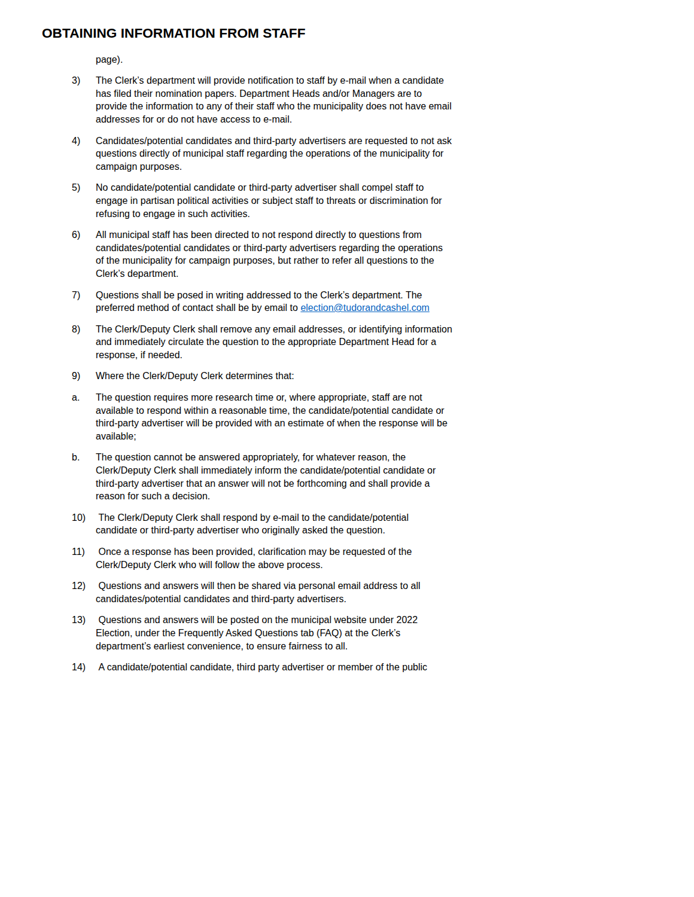OBTAINING INFORMATION FROM STAFF
page).
3) The Clerk’s department will provide notification to staff by e-mail when a candidate has filed their nomination papers. Department Heads and/or Managers are to provide the information to any of their staff who the municipality does not have email addresses for or do not have access to e-mail.
4) Candidates/potential candidates and third-party advertisers are requested to not ask questions directly of municipal staff regarding the operations of the municipality for campaign purposes.
5) No candidate/potential candidate or third-party advertiser shall compel staff to engage in partisan political activities or subject staff to threats or discrimination for refusing to engage in such activities.
6) All municipal staff has been directed to not respond directly to questions from candidates/potential candidates or third-party advertisers regarding the operations of the municipality for campaign purposes, but rather to refer all questions to the Clerk’s department.
7) Questions shall be posed in writing addressed to the Clerk’s department. The preferred method of contact shall be by email to election@tudorandcashel.com
8) The Clerk/Deputy Clerk shall remove any email addresses, or identifying information and immediately circulate the question to the appropriate Department Head for a response, if needed.
9) Where the Clerk/Deputy Clerk determines that:
a. The question requires more research time or, where appropriate, staff are not available to respond within a reasonable time, the candidate/potential candidate or third-party advertiser will be provided with an estimate of when the response will be available;
b. The question cannot be answered appropriately, for whatever reason, the Clerk/Deputy Clerk shall immediately inform the candidate/potential candidate or third-party advertiser that an answer will not be forthcoming and shall provide a reason for such a decision.
10) The Clerk/Deputy Clerk shall respond by e-mail to the candidate/potential candidate or third-party advertiser who originally asked the question.
11) Once a response has been provided, clarification may be requested of the Clerk/Deputy Clerk who will follow the above process.
12) Questions and answers will then be shared via personal email address to all candidates/potential candidates and third-party advertisers.
13) Questions and answers will be posted on the municipal website under 2022 Election, under the Frequently Asked Questions tab (FAQ) at the Clerk’s department’s earliest convenience, to ensure fairness to all.
14) A candidate/potential candidate, third party advertiser or member of the public